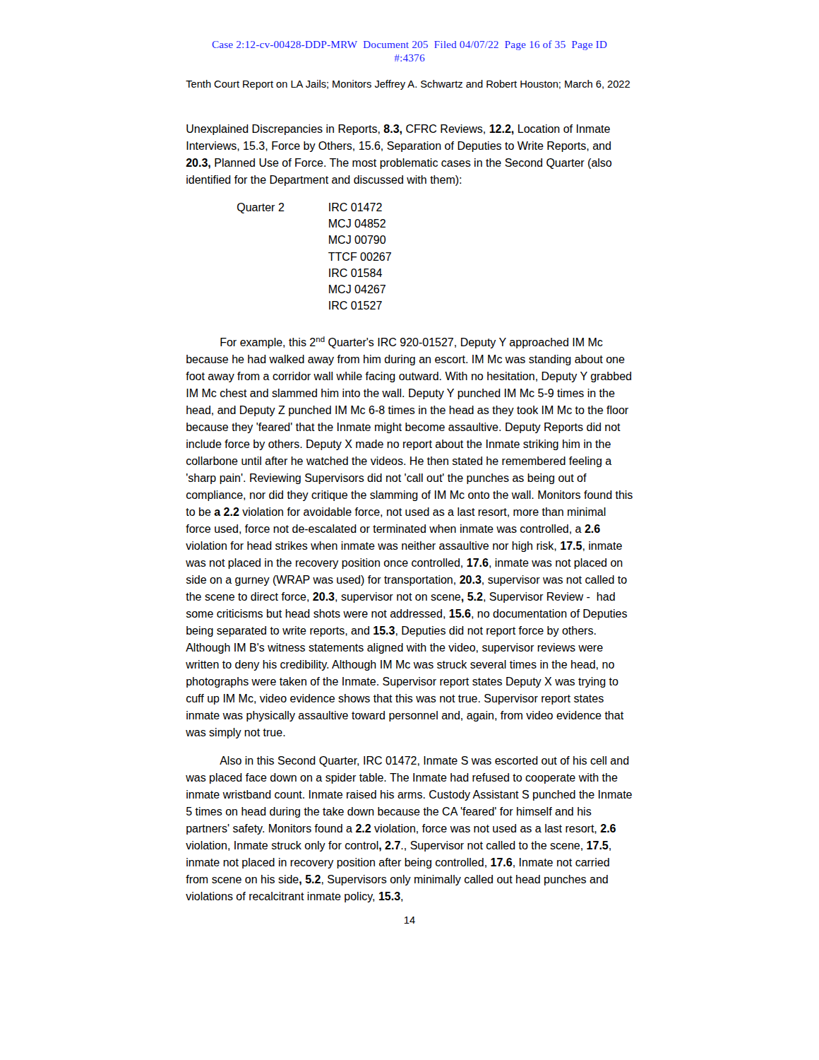Case 2:12-cv-00428-DDP-MRW Document 205 Filed 04/07/22 Page 16 of 35 Page ID #:4376
Tenth Court Report on LA Jails; Monitors Jeffrey A. Schwartz and Robert Houston; March 6, 2022
Unexplained Discrepancies in Reports, 8.3, CFRC Reviews, 12.2, Location of Inmate Interviews, 15.3, Force by Others, 15.6, Separation of Deputies to Write Reports, and 20.3, Planned Use of Force. The most problematic cases in the Second Quarter (also identified for the Department and discussed with them):
Quarter 2 IRC 01472
Quarter 2 MCJ 04852
Quarter 2 MCJ 00790
Quarter 2 TTCF 00267
Quarter 2 IRC 01584
Quarter 2 MCJ 04267
Quarter 2 IRC 01527
For example, this 2nd Quarter's IRC 920-01527, Deputy Y approached IM Mc because he had walked away from him during an escort. IM Mc was standing about one foot away from a corridor wall while facing outward. With no hesitation, Deputy Y grabbed IM Mc chest and slammed him into the wall. Deputy Y punched IM Mc 5-9 times in the head, and Deputy Z punched IM Mc 6-8 times in the head as they took IM Mc to the floor because they 'feared' that the Inmate might become assaultive. Deputy Reports did not include force by others. Deputy X made no report about the Inmate striking him in the collarbone until after he watched the videos. He then stated he remembered feeling a 'sharp pain'. Reviewing Supervisors did not 'call out' the punches as being out of compliance, nor did they critique the slamming of IM Mc onto the wall. Monitors found this to be a 2.2 violation for avoidable force, not used as a last resort, more than minimal force used, force not de-escalated or terminated when inmate was controlled, a 2.6 violation for head strikes when inmate was neither assaultive nor high risk, 17.5, inmate was not placed in the recovery position once controlled, 17.6, inmate was not placed on side on a gurney (WRAP was used) for transportation, 20.3, supervisor was not called to the scene to direct force, 20.3, supervisor not on scene, 5.2, Supervisor Review - had some criticisms but head shots were not addressed, 15.6, no documentation of Deputies being separated to write reports, and 15.3, Deputies did not report force by others. Although IM B's witness statements aligned with the video, supervisor reviews were written to deny his credibility. Although IM Mc was struck several times in the head, no photographs were taken of the Inmate. Supervisor report states Deputy X was trying to cuff up IM Mc, video evidence shows that this was not true. Supervisor report states inmate was physically assaultive toward personnel and, again, from video evidence that was simply not true.
Also in this Second Quarter, IRC 01472, Inmate S was escorted out of his cell and was placed face down on a spider table. The Inmate had refused to cooperate with the inmate wristband count. Inmate raised his arms. Custody Assistant S punched the Inmate 5 times on head during the take down because the CA 'feared' for himself and his partners' safety. Monitors found a 2.2 violation, force was not used as a last resort, 2.6 violation, Inmate struck only for control, 2.7., Supervisor not called to the scene, 17.5, inmate not placed in recovery position after being controlled, 17.6, Inmate not carried from scene on his side, 5.2, Supervisors only minimally called out head punches and violations of recalcitrant inmate policy, 15.3,
14